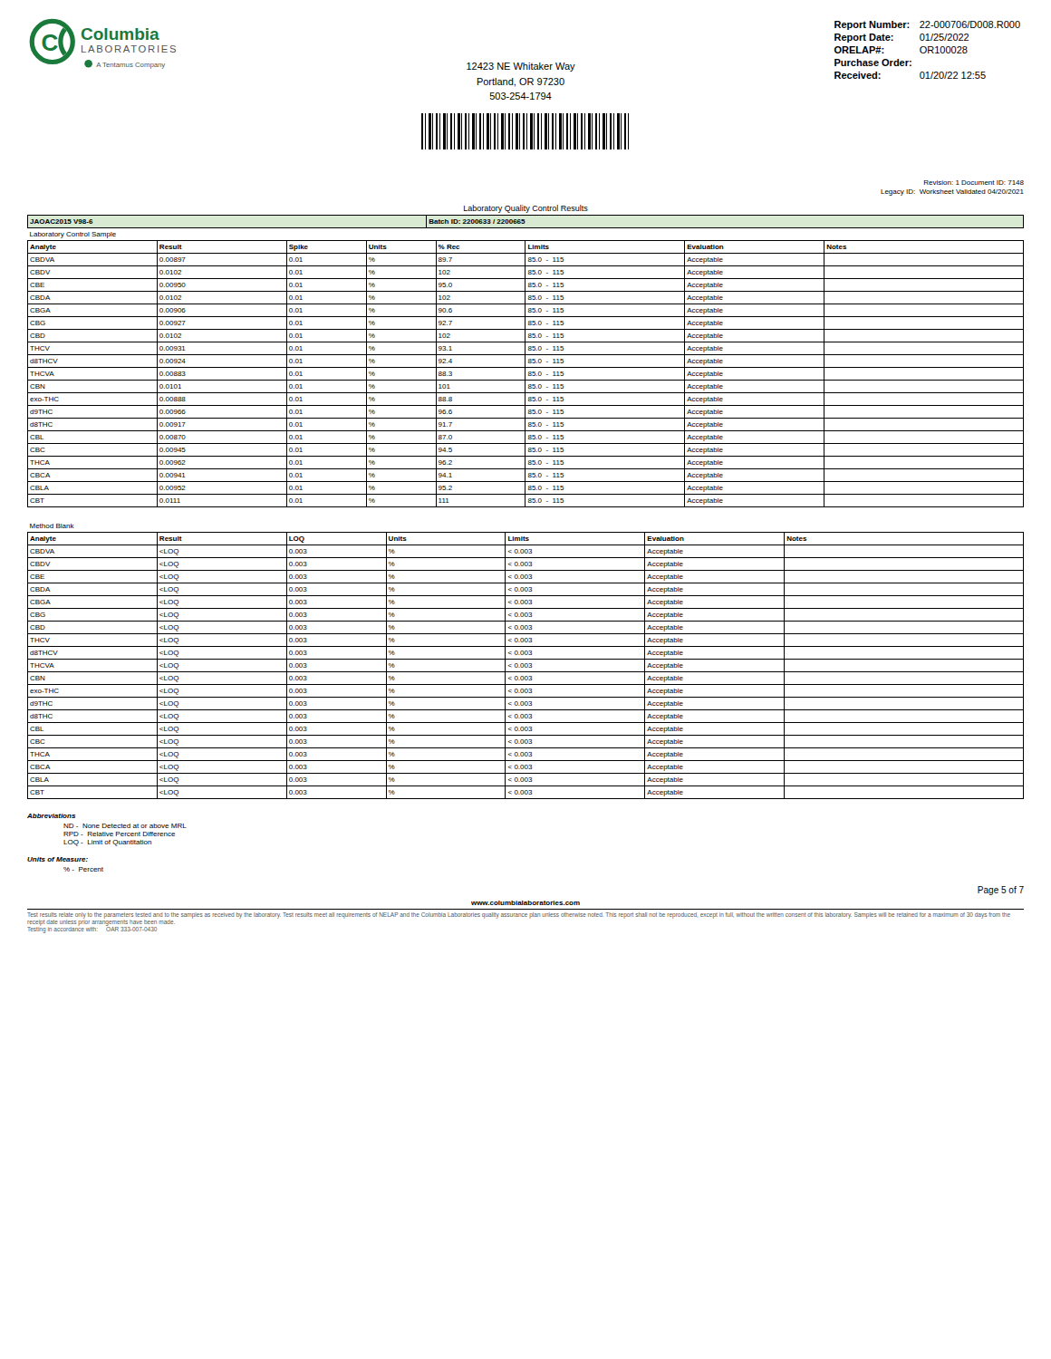C Columbia LABORATORIES A Tentamus Company
12423 NE Whitaker Way
Portland, OR 97230
503-254-1794
| Report Number: | 22-000706/D008.R000 |
| Report Date: | 01/25/2022 |
| ORELAP#: | OR100028 |
| Purchase Order: | |
| Received: | 01/20/22 12:55 |
Revision: 1 Document ID: 7148
Legacy ID: Worksheet Validated 04/20/2021
Laboratory Quality Control Results
| JAOAC2015 V98-6 | Batch ID: 2200633 / 2200665 |
| Laboratory Control Sample |
| Analyte | Result | Spike | Units | % Rec | Limits | Evaluation | Notes |
| CBDVA | 0.00897 | 0.01 | % | 89.7 | 85.0 - 115 | Acceptable | |
| CBDV | 0.0102 | 0.01 | % | 102 | 85.0 - 115 | Acceptable | |
| CBE | 0.00950 | 0.01 | % | 95.0 | 85.0 - 115 | Acceptable | |
| CBDA | 0.0102 | 0.01 | % | 102 | 85.0 - 115 | Acceptable | |
| CBGA | 0.00906 | 0.01 | % | 90.6 | 85.0 - 115 | Acceptable | |
| CBG | 0.00927 | 0.01 | % | 92.7 | 85.0 - 115 | Acceptable | |
| CBD | 0.0102 | 0.01 | % | 102 | 85.0 - 115 | Acceptable | |
| THCV | 0.00931 | 0.01 | % | 93.1 | 85.0 - 115 | Acceptable | |
| d8THCV | 0.00924 | 0.01 | % | 92.4 | 85.0 - 115 | Acceptable | |
| THCVA | 0.00883 | 0.01 | % | 88.3 | 85.0 - 115 | Acceptable | |
| CBN | 0.0101 | 0.01 | % | 101 | 85.0 - 115 | Acceptable | |
| exo-THC | 0.00888 | 0.01 | % | 88.8 | 85.0 - 115 | Acceptable | |
| d9THC | 0.00966 | 0.01 | % | 96.6 | 85.0 - 115 | Acceptable | |
| d8THC | 0.00917 | 0.01 | % | 91.7 | 85.0 - 115 | Acceptable | |
| CBL | 0.00870 | 0.01 | % | 87.0 | 85.0 - 115 | Acceptable | |
| CBC | 0.00945 | 0.01 | % | 94.5 | 85.0 - 115 | Acceptable | |
| THCA | 0.00962 | 0.01 | % | 96.2 | 85.0 - 115 | Acceptable | |
| CBCA | 0.00941 | 0.01 | % | 94.1 | 85.0 - 115 | Acceptable | |
| CBLA | 0.00952 | 0.01 | % | 95.2 | 85.0 - 115 | Acceptable | |
| CBT | 0.0111 | 0.01 | % | 111 | 85.0 - 115 | Acceptable | |
| Method Blank |
| Analyte | Result | LOQ | Units | Limits | Evaluation | Notes |
| CBDVA | <LOQ | 0.003 | % | < 0.003 | Acceptable | |
| CBDV | <LOQ | 0.003 | % | < 0.003 | Acceptable | |
| CBE | <LOQ | 0.003 | % | < 0.003 | Acceptable | |
| CBDA | <LOQ | 0.003 | % | < 0.003 | Acceptable | |
| CBGA | <LOQ | 0.003 | % | < 0.003 | Acceptable | |
| CBG | <LOQ | 0.003 | % | < 0.003 | Acceptable | |
| CBD | <LOQ | 0.003 | % | < 0.003 | Acceptable | |
| THCV | <LOQ | 0.003 | % | < 0.003 | Acceptable | |
| d8THCV | <LOQ | 0.003 | % | < 0.003 | Acceptable | |
| THCVA | <LOQ | 0.003 | % | < 0.003 | Acceptable | |
| CBN | <LOQ | 0.003 | % | < 0.003 | Acceptable | |
| exo-THC | <LOQ | 0.003 | % | < 0.003 | Acceptable | |
| d9THC | <LOQ | 0.003 | % | < 0.003 | Acceptable | |
| d8THC | <LOQ | 0.003 | % | < 0.003 | Acceptable | |
| CBL | <LOQ | 0.003 | % | < 0.003 | Acceptable | |
| CBC | <LOQ | 0.003 | % | < 0.003 | Acceptable | |
| THCA | <LOQ | 0.003 | % | < 0.003 | Acceptable | |
| CBCA | <LOQ | 0.003 | % | < 0.003 | Acceptable | |
| CBLA | <LOQ | 0.003 | % | < 0.003 | Acceptable | |
| CBT | <LOQ | 0.003 | % | < 0.003 | Acceptable | |
Abbreviations
ND - None Detected at or above MRL
RPD - Relative Percent Difference
LOQ - Limit of Quantitation
Units of Measure:
% - Percent
Page 5 of 7
www.columbialaboratories.com
Test results relate only to the parameters tested and to the samples as received by the laboratory. Test results meet all requirements of NELAP and the Columbia Laboratories quality assurance plan unless otherwise noted. This report shall not be reproduced, except in full, without the written consent of this laboratory. Samples will be retained for a maximum of 30 days from the receipt date unless prior arrangements have been made.
Testing in accordance with: OAR 333-007-0430